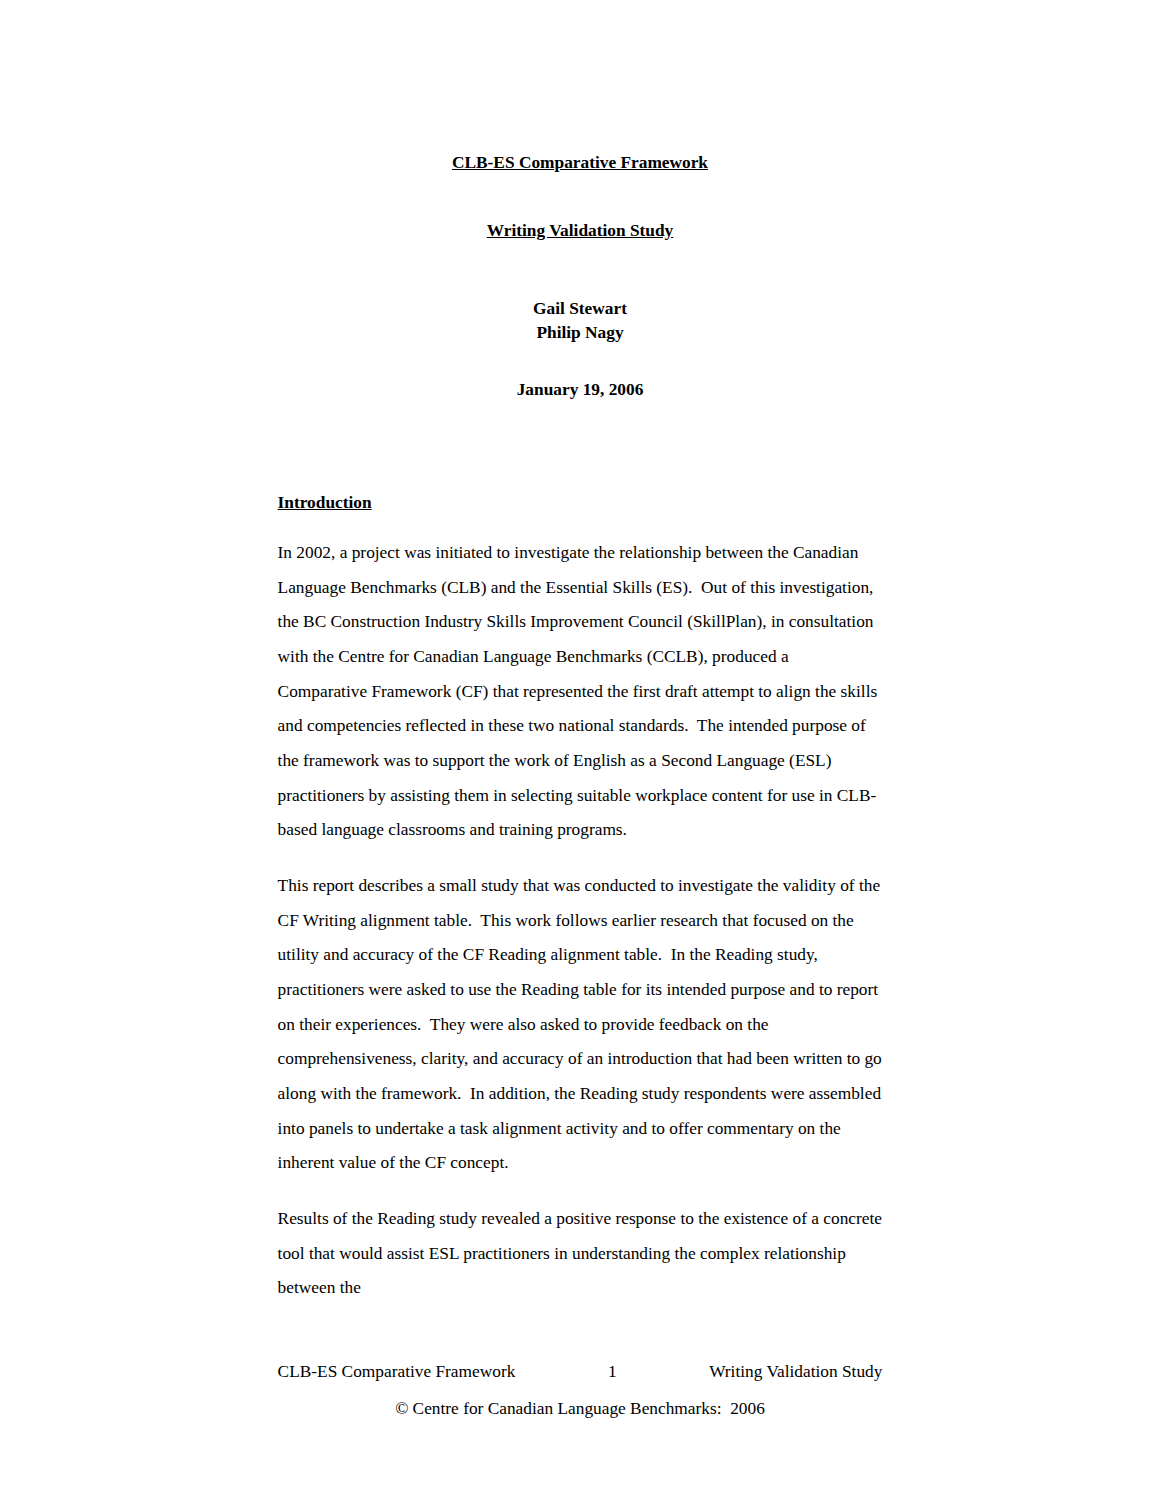CLB-ES Comparative Framework
Writing Validation Study
Gail Stewart
Philip Nagy
January 19, 2006
Introduction
In 2002, a project was initiated to investigate the relationship between the Canadian Language Benchmarks (CLB) and the Essential Skills (ES). Out of this investigation, the BC Construction Industry Skills Improvement Council (SkillPlan), in consultation with the Centre for Canadian Language Benchmarks (CCLB), produced a Comparative Framework (CF) that represented the first draft attempt to align the skills and competencies reflected in these two national standards. The intended purpose of the framework was to support the work of English as a Second Language (ESL) practitioners by assisting them in selecting suitable workplace content for use in CLB-based language classrooms and training programs.
This report describes a small study that was conducted to investigate the validity of the CF Writing alignment table. This work follows earlier research that focused on the utility and accuracy of the CF Reading alignment table. In the Reading study, practitioners were asked to use the Reading table for its intended purpose and to report on their experiences. They were also asked to provide feedback on the comprehensiveness, clarity, and accuracy of an introduction that had been written to go along with the framework. In addition, the Reading study respondents were assembled into panels to undertake a task alignment activity and to offer commentary on the inherent value of the CF concept.
Results of the Reading study revealed a positive response to the existence of a concrete tool that would assist ESL practitioners in understanding the complex relationship between the
CLB-ES Comparative Framework 1 Writing Validation Study
© Centre for Canadian Language Benchmarks: 2006